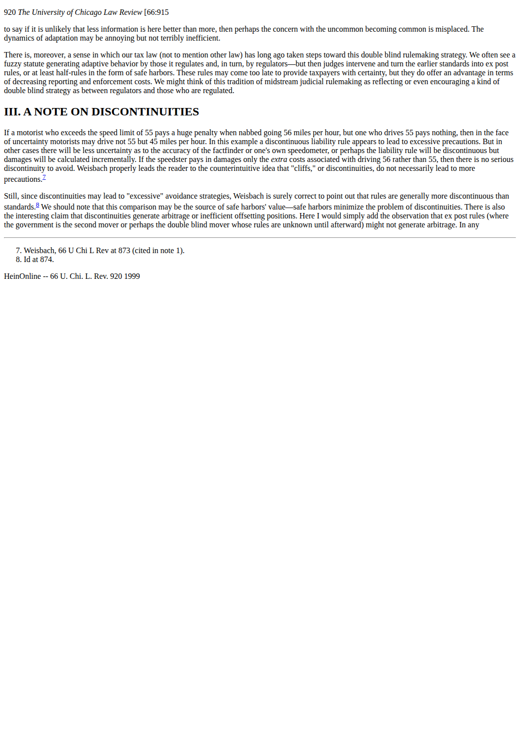920 The University of Chicago Law Review [66:915
to say if it is unlikely that less information is here better than more, then perhaps the concern with the uncommon becoming common is misplaced. The dynamics of adaptation may be annoying but not terribly inefficient.
There is, moreover, a sense in which our tax law (not to mention other law) has long ago taken steps toward this double blind rulemaking strategy. We often see a fuzzy statute generating adaptive behavior by those it regulates and, in turn, by regulators—but then judges intervene and turn the earlier standards into ex post rules, or at least half-rules in the form of safe harbors. These rules may come too late to provide taxpayers with certainty, but they do offer an advantage in terms of decreasing reporting and enforcement costs. We might think of this tradition of midstream judicial rulemaking as reflecting or even encouraging a kind of double blind strategy as between regulators and those who are regulated.
III. A NOTE ON DISCONTINUITIES
If a motorist who exceeds the speed limit of 55 pays a huge penalty when nabbed going 56 miles per hour, but one who drives 55 pays nothing, then in the face of uncertainty motorists may drive not 55 but 45 miles per hour. In this example a discontinuous liability rule appears to lead to excessive precautions. But in other cases there will be less uncertainty as to the accuracy of the factfinder or one's own speedometer, or perhaps the liability rule will be discontinuous but damages will be calculated incrementally. If the speedster pays in damages only the extra costs associated with driving 56 rather than 55, then there is no serious discontinuity to avoid. Weisbach properly leads the reader to the counterintuitive idea that "cliffs," or discontinuities, do not necessarily lead to more precautions.7
Still, since discontinuities may lead to "excessive" avoidance strategies, Weisbach is surely correct to point out that rules are generally more discontinuous than standards.8 We should note that this comparison may be the source of safe harbors' value—safe harbors minimize the problem of discontinuities. There is also the interesting claim that discontinuities generate arbitrage or inefficient offsetting positions. Here I would simply add the observation that ex post rules (where the government is the second mover or perhaps the double blind mover whose rules are unknown until afterward) might not generate arbitrage. In any
Weisbach, 66 U Chi L Rev at 873 (cited in note 1).
Id at 874.
HeinOnline -- 66 U. Chi. L. Rev. 920 1999